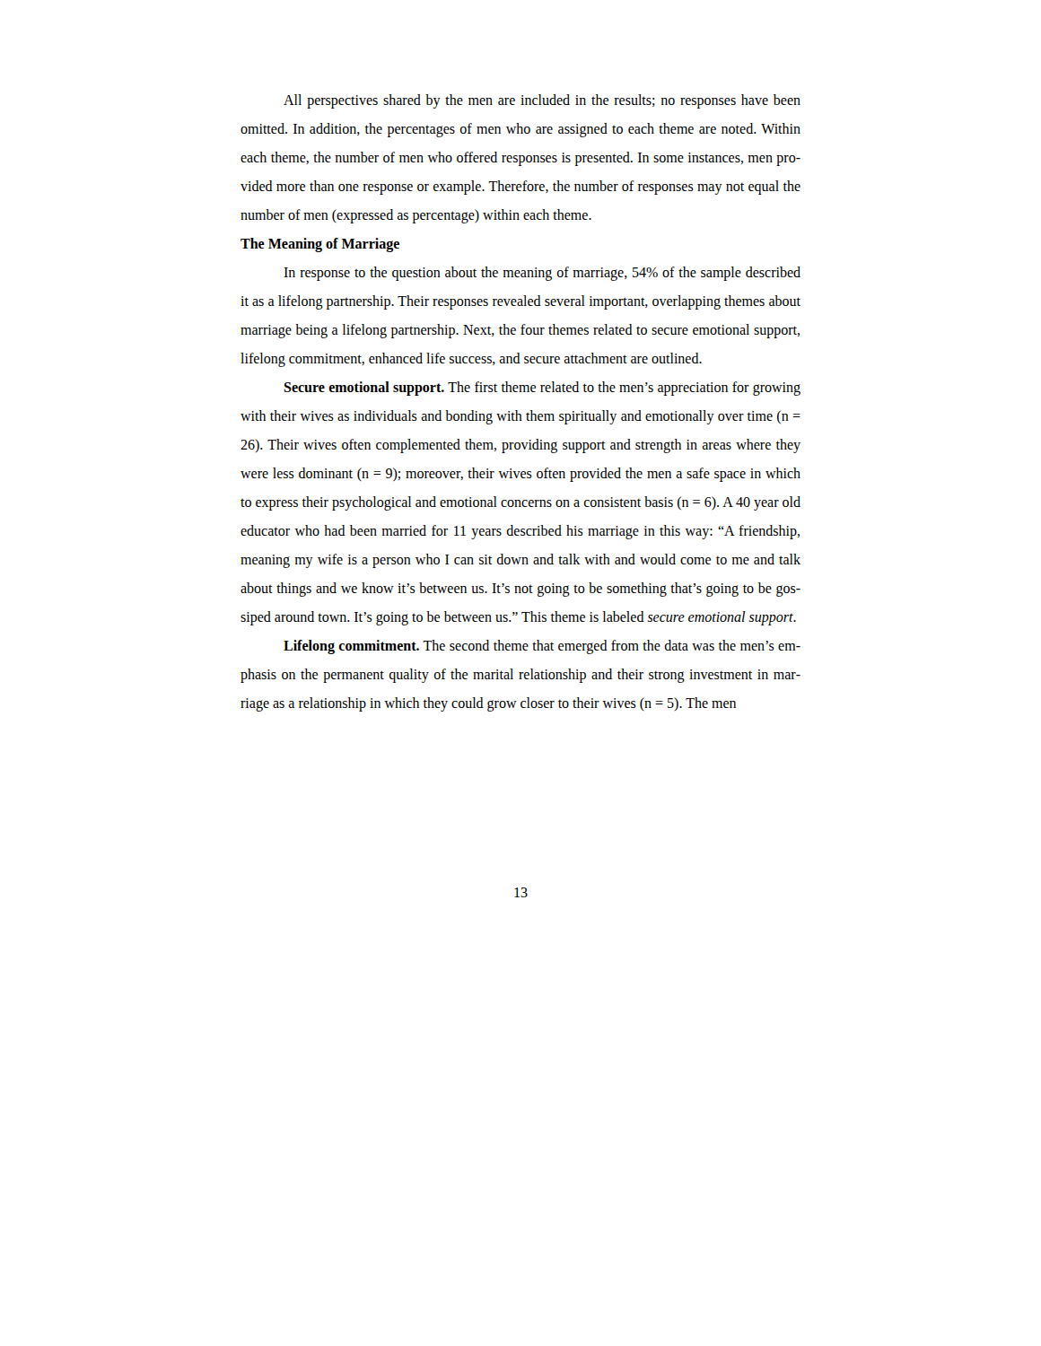All perspectives shared by the men are included in the results; no responses have been omitted. In addition, the percentages of men who are assigned to each theme are noted. Within each theme, the number of men who offered responses is presented. In some instances, men provided more than one response or example. Therefore, the number of responses may not equal the number of men (expressed as percentage) within each theme.
The Meaning of Marriage
In response to the question about the meaning of marriage, 54% of the sample described it as a lifelong partnership. Their responses revealed several important, overlapping themes about marriage being a lifelong partnership. Next, the four themes related to secure emotional support, lifelong commitment, enhanced life success, and secure attachment are outlined.
Secure emotional support. The first theme related to the men’s appreciation for growing with their wives as individuals and bonding with them spiritually and emotionally over time (n = 26). Their wives often complemented them, providing support and strength in areas where they were less dominant (n = 9); moreover, their wives often provided the men a safe space in which to express their psychological and emotional concerns on a consistent basis (n = 6). A 40 year old educator who had been married for 11 years described his marriage in this way: “A friendship, meaning my wife is a person who I can sit down and talk with and would come to me and talk about things and we know it’s between us. It’s not going to be something that’s going to be gossiped around town. It’s going to be between us.” This theme is labeled secure emotional support.
Lifelong commitment. The second theme that emerged from the data was the men’s emphasis on the permanent quality of the marital relationship and their strong investment in marriage as a relationship in which they could grow closer to their wives (n = 5). The men
13